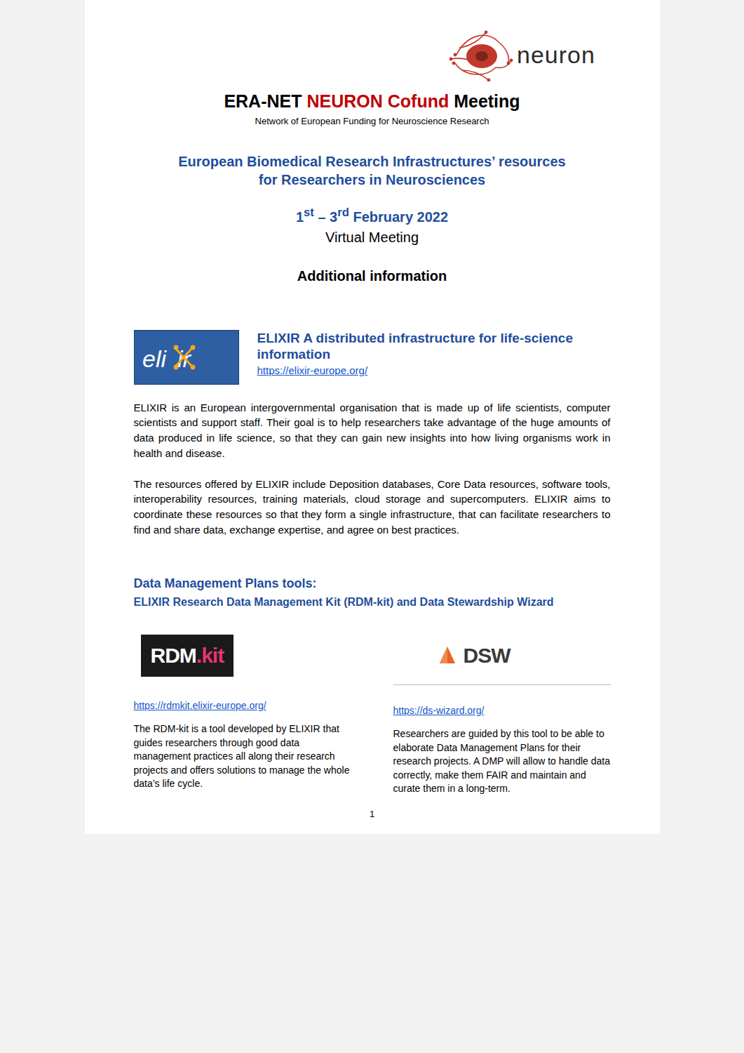neuron
ERA-NET NEURON Cofund Meeting
Network of European Funding for Neuroscience Research
European Biomedical Research Infrastructures’ resources
for Researchers in Neurosciences
1st – 3rd February 2022
Virtual Meeting
Additional information
eli ir
ELIXIR A distributed infrastructure for life-science information
https://elixir-europe.org/
ELIXIR is an European intergovernmental organisation that is made up of life scientists, computer scientists and support staff. Their goal is to help researchers take advantage of the huge amounts of data produced in life science, so that they can gain new insights into how living organisms work in health and disease.
The resources offered by ELIXIR include Deposition databases, Core Data resources, software tools, interoperability resources, training materials, cloud storage and supercomputers. ELIXIR aims to coordinate these resources so that they form a single infrastructure, that can facilitate researchers to find and share data, exchange expertise, and agree on best practices.
Data Management Plans tools:
ELIXIR Research Data Management Kit (RDM-kit) and Data Stewardship Wizard
RDM. kit
https://rdmkit.elixir-europe.org/
The RDM-kit is a tool developed by ELIXIR that guides researchers through good data management practices all along their research projects and offers solutions to manage the whole data’s life cycle.
DSW
https://ds-wizard.org/
Researchers are guided by this tool to be able to elaborate Data Management Plans for their research projects. A DMP will allow to handle data correctly, make them FAIR and maintain and curate them in a long-term.
1